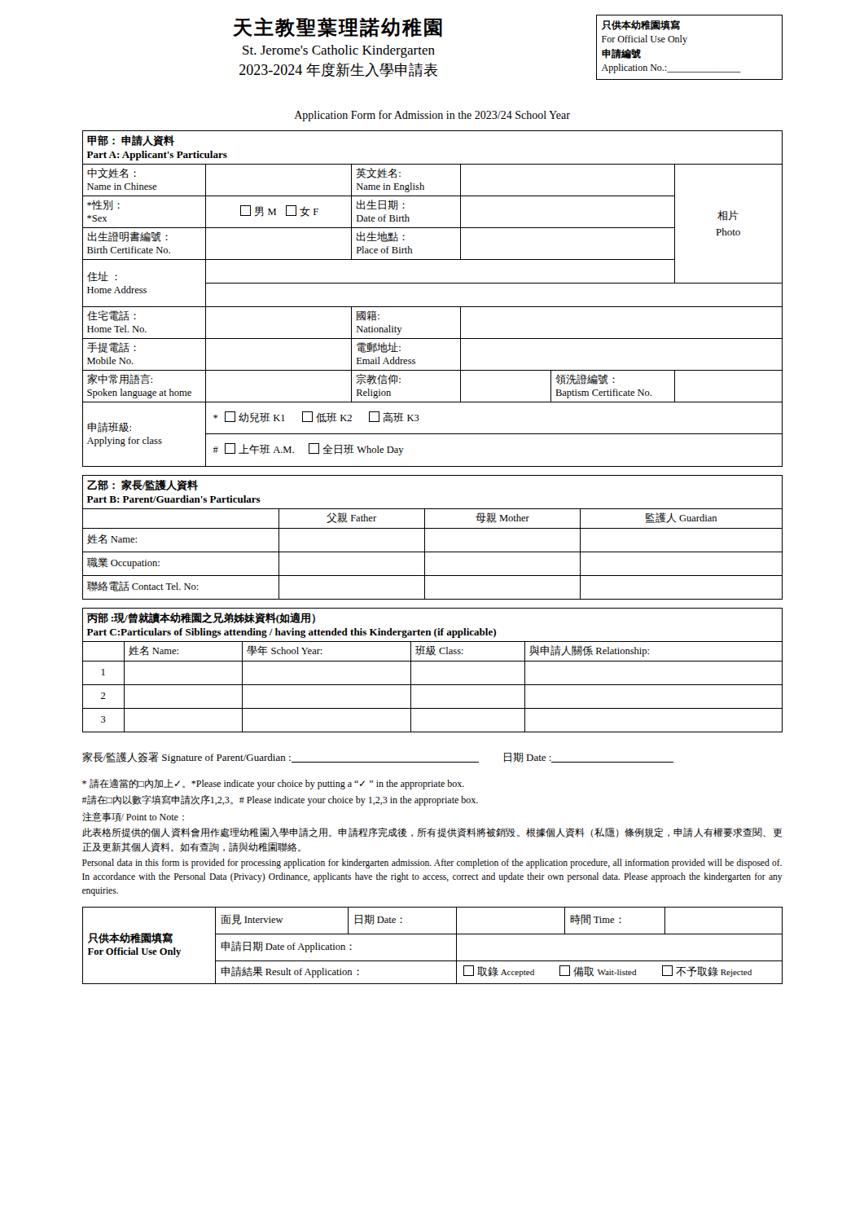只供本幼稚園填寫
For Official Use Only
申請編號
Application No.:_______________
天主教聖葉理諾幼稚園
St. Jerome's Catholic Kindergarten
2023-2024 年度新生入學申請表
Application Form for Admission in the 2023/24 School Year
| 甲部： 申請人資料 Part A: Applicant's Particulars |
| 中文姓名： Name in Chinese | | 英文姓名: Name in English | | 相片 Photo |
| *性別： *Sex | 男 M 女 F | 出生日期： Date of Birth | |
| 出生證明書編號： Birth Certificate No. | | 出生地點： Place of Birth | |
| 住址 ： Home Address | |
| 住宅電話： Home Tel. No. | | 國籍: Nationality | |
| 手提電話： Mobile No. | | 電郵地址: Email Address | |
| 家中常用語言: Spoken language at home | | 宗教信仰: Religion | | 領洗證編號： Baptism Certificate No. | |
| 申請班級: Applying for class | * 幼兒班 K1 低班 K2 高班 K3 |
| # 上午班 A.M. 全日班 Whole Day |
| 乙部： 家長/監護人資料 Part B: Parent/Guardian's Particulars |
| | 父親 Father | 母親 Mother | 監護人 Guardian |
| 姓名 Name: | | | |
| 職業 Occupation: | | | |
| 聯絡電話 Contact Tel. No: | | | |
| 丙部 :現/曾就讀本幼稚園之兄弟姊妹資料(如適用） Part C:Particulars of Siblings attending / having attended this Kindergarten (if applicable) |
| | 姓名 Name: | 學年 School Year: | 班級 Class: | 與申請人關係 Relationship: |
| 1 | | | | |
| 2 | | | | |
| 3 | | | | |
家長/監護人簽署 Signature of Parent/Guardian : 日期 Date :
* 請在適當的□內加上✓。*Please indicate your choice by putting a “✓ ” in the appropriate box.
#請在□內以數字填寫申請次序1,2,3。# Please indicate your choice by 1,2,3 in the appropriate box.
注意事項/ Point to Note：
此表格所提供的個人資料會用作處理幼稚園入學申請之用。申請程序完成後，所有提供資料將被銷毀。根據個人資料（私隱）條例規定，申請人有權要求查閱、更正及更新其個人資料。如有查詢，請與幼稚園聯絡。
Personal data in this form is provided for processing application for kindergarten admission. After completion of the application procedure, all information provided will be disposed of. In accordance with the Personal Data (Privacy) Ordinance, applicants have the right to access, correct and update their own personal data. Please approach the kindergarten for any enquiries.
| 只供本幼稚園填寫 For Official Use Only | 面見 Interview | 日期 Date： | | 時間 Time： | |
| 申請日期 Date of Application： | |
| 申請結果 Result of Application： | 取錄 Accepted 備取 Wait-listed 不予取錄 Rejected |